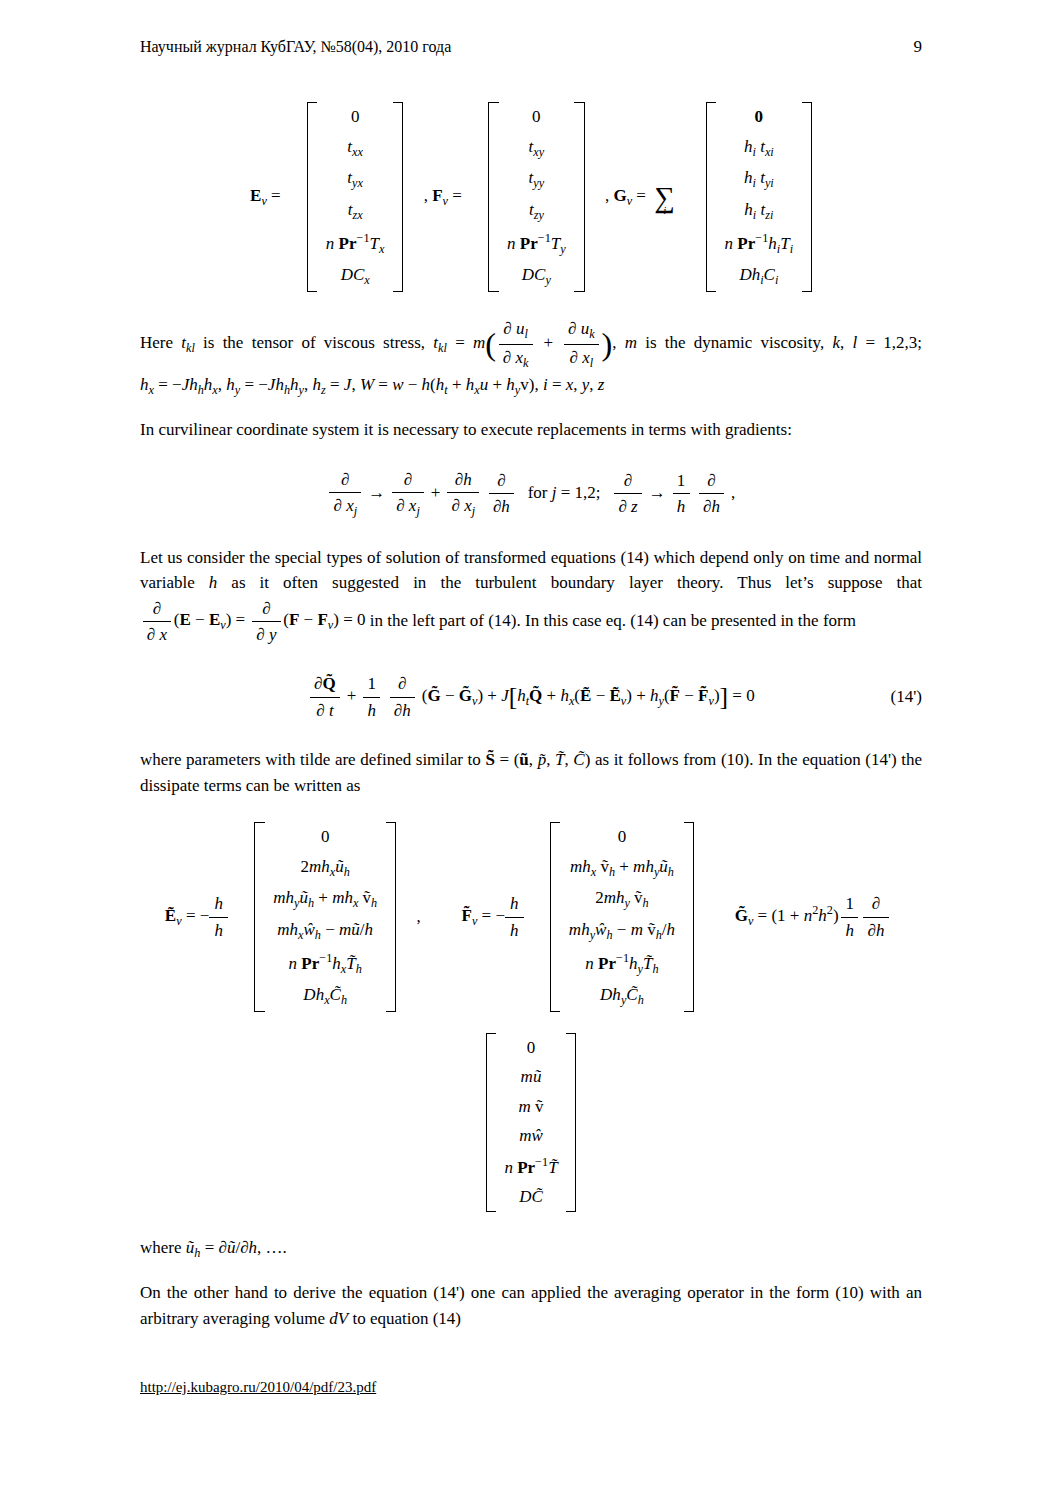Научный журнал КубГАУ, №58(04), 2010 года
9
Ev =
| 0 |
| t xx |
| t yx |
| t zx |
| n Pr −1 T x |
| DC x |
, Fv =
| 0 |
| t xy |
| t yy |
| t zy |
| n Pr −1 T y |
| DC y |
, Gv = ∑i
| 0 |
| h i t xi |
| h i t yi |
| h i t zi |
| n Pr −1 h i T i |
| Dh i C i |
Here tkl is the tensor of viscous stress, tkl = m(∂ ul∂ xk + ∂ uk∂ xl), m is the dynamic viscosity, k, l = 1,2,3; hx = −Jhhhx, hy = −Jhhhy, hz = J, W = w − h(ht + hxu + hyv), i = x, y, z
In curvilinear coordinate system it is necessary to execute replacements in terms with gradients:
∂∂ xj → ∂∂ xj + ∂h∂ xj ∂∂h for j = 1,2; ∂∂ z → 1 h ∂∂h ,
Let us consider the special types of solution of transformed equations (14) which depend only on time and normal variable h as it often suggested in the turbulent boundary layer theory. Thus let’s suppose that ∂∂ x(E − Ev) = ∂∂ y(F − Fv) = 0 in the left part of (14). In this case eq. (14) can be presented in the form
∂Q̃∂ t + 1 h ∂∂h (G̃ − G̃v) + J[ht Q̃ + hx(Ẽ − Ẽv) + hy(F̃ − F̃v)] = 0 (14')
where parameters with tilde are defined similar to S̃ = (ũ, p̃, T̃, C̃) as it follows from (10). In the equation (14') the dissipate terms can be written as
Ẽv = −hh
| 0 |
| 2 mh x ũ h |
| mh y ũ h + mh x ṽ h |
| mh x ŵ h − mũ / h |
| n Pr −1 h x T̃ h |
| Dh x C̃ h |
, F̃v = −hh
| 0 |
| mh x ṽ h + mh y ũ h |
| 2 mh y ṽ h |
| mh y ŵ h − m ṽ h / h |
| n Pr −1 h y T̃ h |
| Dh y C̃ h |
G̃v = (1 + n2h2)1 h∂∂h
| 0 |
| mũ |
| m ṽ |
| mŵ |
| n Pr −1 T̃ |
| DC̃ |
where ũh = ∂ũ/∂h, ….
On the other hand to derive the equation (14') one can applied the averaging operator in the form (10) with an arbitrary averaging volume dV to equation (14)
http://ej.kubagro.ru/2010/04/pdf/23.pdf